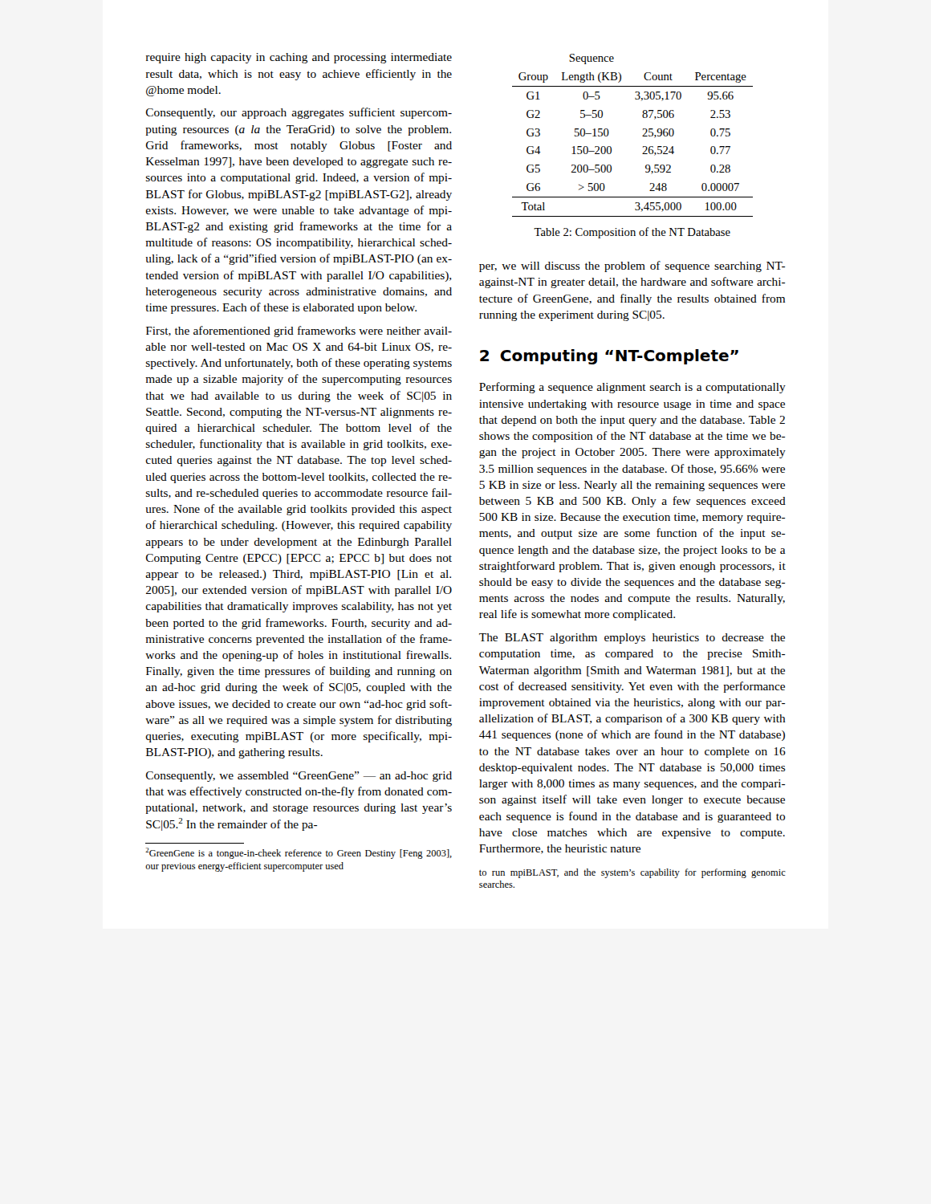require high capacity in caching and processing intermediate result data, which is not easy to achieve efficiently in the @home model.
Consequently, our approach aggregates sufficient supercomputing resources (a la the TeraGrid) to solve the problem. Grid frameworks, most notably Globus [Foster and Kesselman 1997], have been developed to aggregate such resources into a computational grid. Indeed, a version of mpiBLAST for Globus, mpiBLAST-g2 [mpiBLAST-G2], already exists. However, we were unable to take advantage of mpiBLAST-g2 and existing grid frameworks at the time for a multitude of reasons: OS incompatibility, hierarchical scheduling, lack of a “grid”ified version of mpiBLAST-PIO (an extended version of mpiBLAST with parallel I/O capabilities), heterogeneous security across administrative domains, and time pressures. Each of these is elaborated upon below.
First, the aforementioned grid frameworks were neither available nor well-tested on Mac OS X and 64-bit Linux OS, respectively. And unfortunately, both of these operating systems made up a sizable majority of the supercomputing resources that we had available to us during the week of SC|05 in Seattle. Second, computing the NT-versus-NT alignments required a hierarchical scheduler. The bottom level of the scheduler, functionality that is available in grid toolkits, executed queries against the NT database. The top level scheduled queries across the bottom-level toolkits, collected the results, and re-scheduled queries to accommodate resource failures. None of the available grid toolkits provided this aspect of hierarchical scheduling. (However, this required capability appears to be under development at the Edinburgh Parallel Computing Centre (EPCC) [EPCC a; EPCC b] but does not appear to be released.) Third, mpiBLAST-PIO [Lin et al. 2005], our extended version of mpiBLAST with parallel I/O capabilities that dramatically improves scalability, has not yet been ported to the grid frameworks. Fourth, security and administrative concerns prevented the installation of the frameworks and the opening-up of holes in institutional firewalls. Finally, given the time pressures of building and running on an ad-hoc grid during the week of SC|05, coupled with the above issues, we decided to create our own “ad-hoc grid software” as all we required was a simple system for distributing queries, executing mpiBLAST (or more specifically, mpiBLAST-PIO), and gathering results.
Consequently, we assembled “GreenGene” — an ad-hoc grid that was effectively constructed on-the-fly from donated computational, network, and storage resources during last year’s SC|05.2 In the remainder of the pa-
2GreenGene is a tongue-in-cheek reference to Green Destiny [Feng 2003], our previous energy-efficient supercomputer used
| | Sequence | | |
| --- | --- | --- | --- |
| Group | Length (KB) | Count | Percentage |
| G1 | 0–5 | 3,305,170 | 95.66 |
| G2 | 5–50 | 87,506 | 2.53 |
| G3 | 50–150 | 25,960 | 0.75 |
| G4 | 150–200 | 26,524 | 0.77 |
| G5 | 200–500 | 9,592 | 0.28 |
| G6 | > 500 | 248 | 0.00007 |
| Total | | 3,455,000 | 100.00 |
Table 2: Composition of the NT Database
per, we will discuss the problem of sequence searching NT-against-NT in greater detail, the hardware and software architecture of GreenGene, and finally the results obtained from running the experiment during SC|05.
2 Computing “NT-Complete”
Performing a sequence alignment search is a computationally intensive undertaking with resource usage in time and space that depend on both the input query and the database. Table 2 shows the composition of the NT database at the time we began the project in October 2005. There were approximately 3.5 million sequences in the database. Of those, 95.66% were 5 KB in size or less. Nearly all the remaining sequences were between 5 KB and 500 KB. Only a few sequences exceed 500 KB in size. Because the execution time, memory requirements, and output size are some function of the input sequence length and the database size, the project looks to be a straightforward problem. That is, given enough processors, it should be easy to divide the sequences and the database segments across the nodes and compute the results. Naturally, real life is somewhat more complicated.
The BLAST algorithm employs heuristics to decrease the computation time, as compared to the precise Smith-Waterman algorithm [Smith and Waterman 1981], but at the cost of decreased sensitivity. Yet even with the performance improvement obtained via the heuristics, along with our parallelization of BLAST, a comparison of a 300 KB query with 441 sequences (none of which are found in the NT database) to the NT database takes over an hour to complete on 16 desktop-equivalent nodes. The NT database is 50,000 times larger with 8,000 times as many sequences, and the comparison against itself will take even longer to execute because each sequence is found in the database and is guaranteed to have close matches which are expensive to compute. Furthermore, the heuristic nature
to run mpiBLAST, and the system’s capability for performing genomic searches.